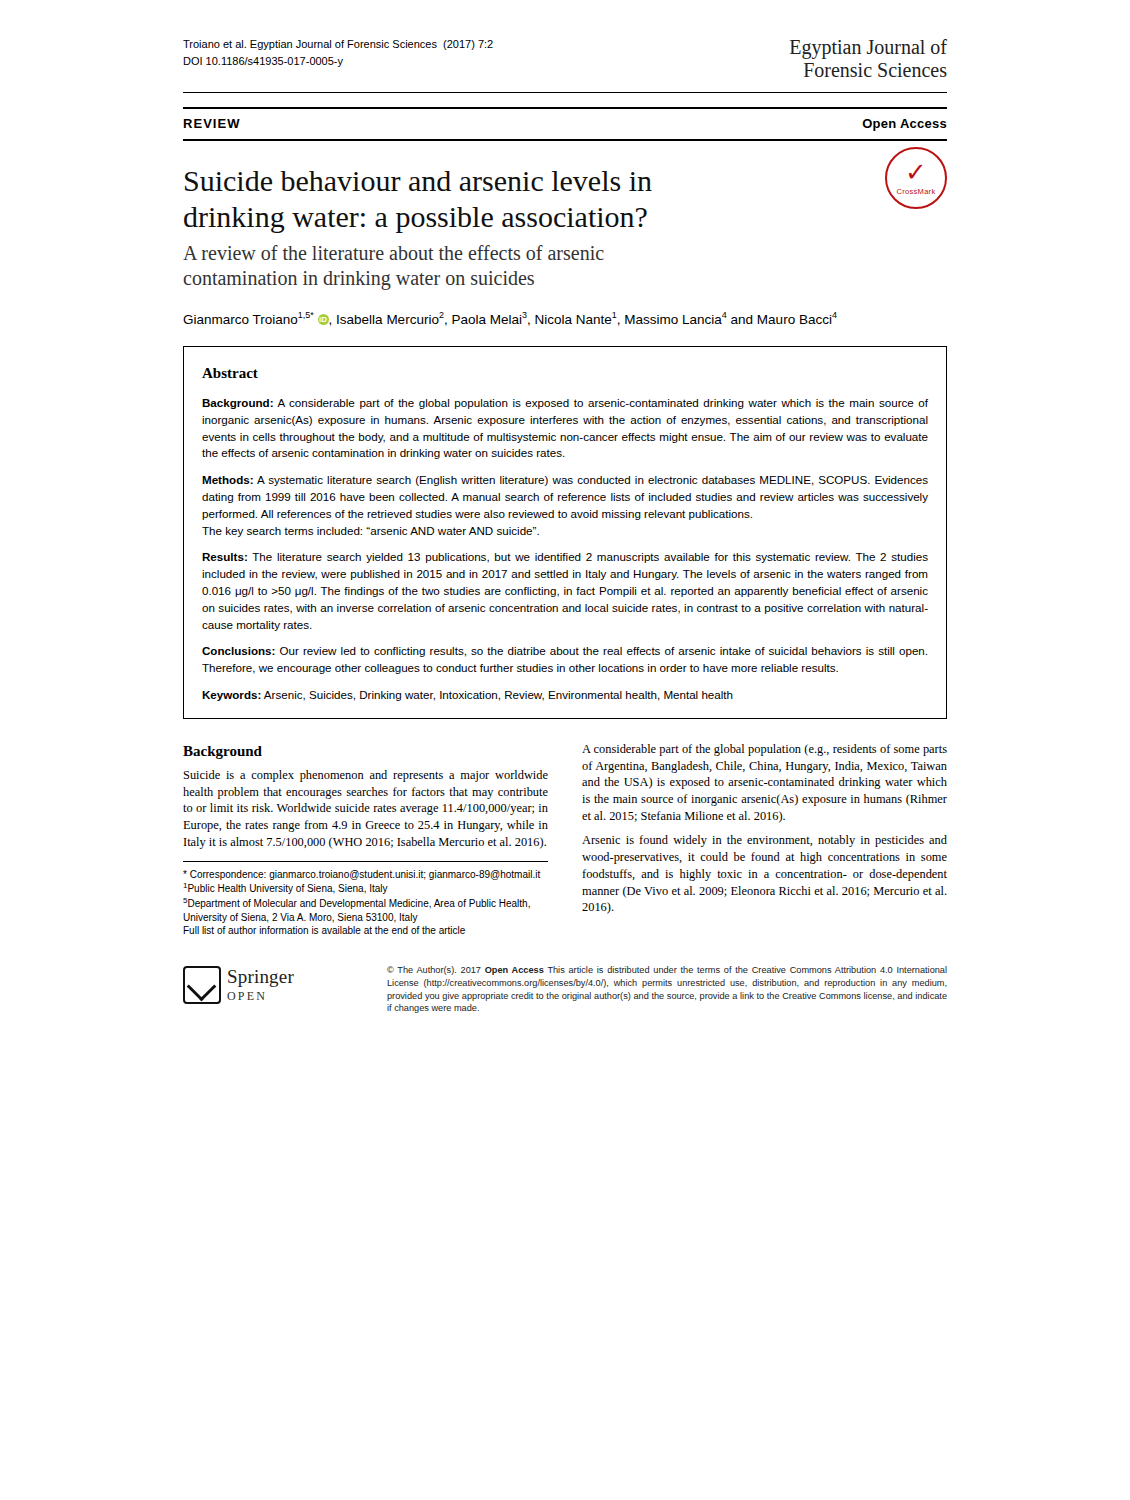Troiano et al. Egyptian Journal of Forensic Sciences (2017) 7:2
DOI 10.1186/s41935-017-0005-y
Egyptian Journal of Forensic Sciences
REVIEW
Open Access
✓ CrossMark
Suicide behaviour and arsenic levels in
drinking water: a possible association?
A review of the literature about the effects of arsenic
contamination in drinking water on suicides
Gianmarco Troiano1,5* iD, Isabella Mercurio2, Paola Melai3, Nicola Nante1, Massimo Lancia4 and Mauro Bacci4
Abstract
Background: A considerable part of the global population is exposed to arsenic-contaminated drinking water which is the main source of inorganic arsenic(As) exposure in humans. Arsenic exposure interferes with the action of enzymes, essential cations, and transcriptional events in cells throughout the body, and a multitude of multisystemic non-cancer effects might ensue. The aim of our review was to evaluate the effects of arsenic contamination in drinking water on suicides rates.
Methods: A systematic literature search (English written literature) was conducted in electronic databases MEDLINE, SCOPUS. Evidences dating from 1999 till 2016 have been collected. A manual search of reference lists of included studies and review articles was successively performed. All references of the retrieved studies were also reviewed to avoid missing relevant publications.
The key search terms included: “arsenic AND water AND suicide”.
Results: The literature search yielded 13 publications, but we identified 2 manuscripts available for this systematic review. The 2 studies included in the review, were published in 2015 and in 2017 and settled in Italy and Hungary. The levels of arsenic in the waters ranged from 0.016 μg/l to >50 μg/l. The findings of the two studies are conflicting, in fact Pompili et al. reported an apparently beneficial effect of arsenic on suicides rates, with an inverse correlation of arsenic concentration and local suicide rates, in contrast to a positive correlation with natural-cause mortality rates.
Conclusions: Our review led to conflicting results, so the diatribe about the real effects of arsenic intake of suicidal behaviors is still open. Therefore, we encourage other colleagues to conduct further studies in other locations in order to have more reliable results.
Keywords: Arsenic, Suicides, Drinking water, Intoxication, Review, Environmental health, Mental health
Background
Suicide is a complex phenomenon and represents a major worldwide health problem that encourages searches for factors that may contribute to or limit its risk. Worldwide suicide rates average 11.4/100,000/year; in Europe, the rates range from 4.9 in Greece to 25.4 in Hungary, while in Italy it is almost 7.5/100,000 (WHO 2016; Isabella Mercurio et al. 2016).
* Correspondence: gianmarco.troiano@student.unisi.it; gianmarco-89@hotmail.it
1Public Health University of Siena, Siena, Italy
5Department of Molecular and Developmental Medicine, Area of Public Health, University of Siena, 2 Via A. Moro, Siena 53100, Italy
Full list of author information is available at the end of the article
A considerable part of the global population (e.g., residents of some parts of Argentina, Bangladesh, Chile, China, Hungary, India, Mexico, Taiwan and the USA) is exposed to arsenic-contaminated drinking water which is the main source of inorganic arsenic(As) exposure in humans (Rihmer et al. 2015; Stefania Milione et al. 2016).
Arsenic is found widely in the environment, notably in pesticides and wood-preservatives, it could be found at high concentrations in some foodstuffs, and is highly toxic in a concentration- or dose-dependent manner (De Vivo et al. 2009; Eleonora Ricchi et al. 2016; Mercurio et al. 2016).
SpringerOPEN
© The Author(s). 2017 Open Access This article is distributed under the terms of the Creative Commons Attribution 4.0 International License (http://creativecommons.org/licenses/by/4.0/), which permits unrestricted use, distribution, and reproduction in any medium, provided you give appropriate credit to the original author(s) and the source, provide a link to the Creative Commons license, and indicate if changes were made.